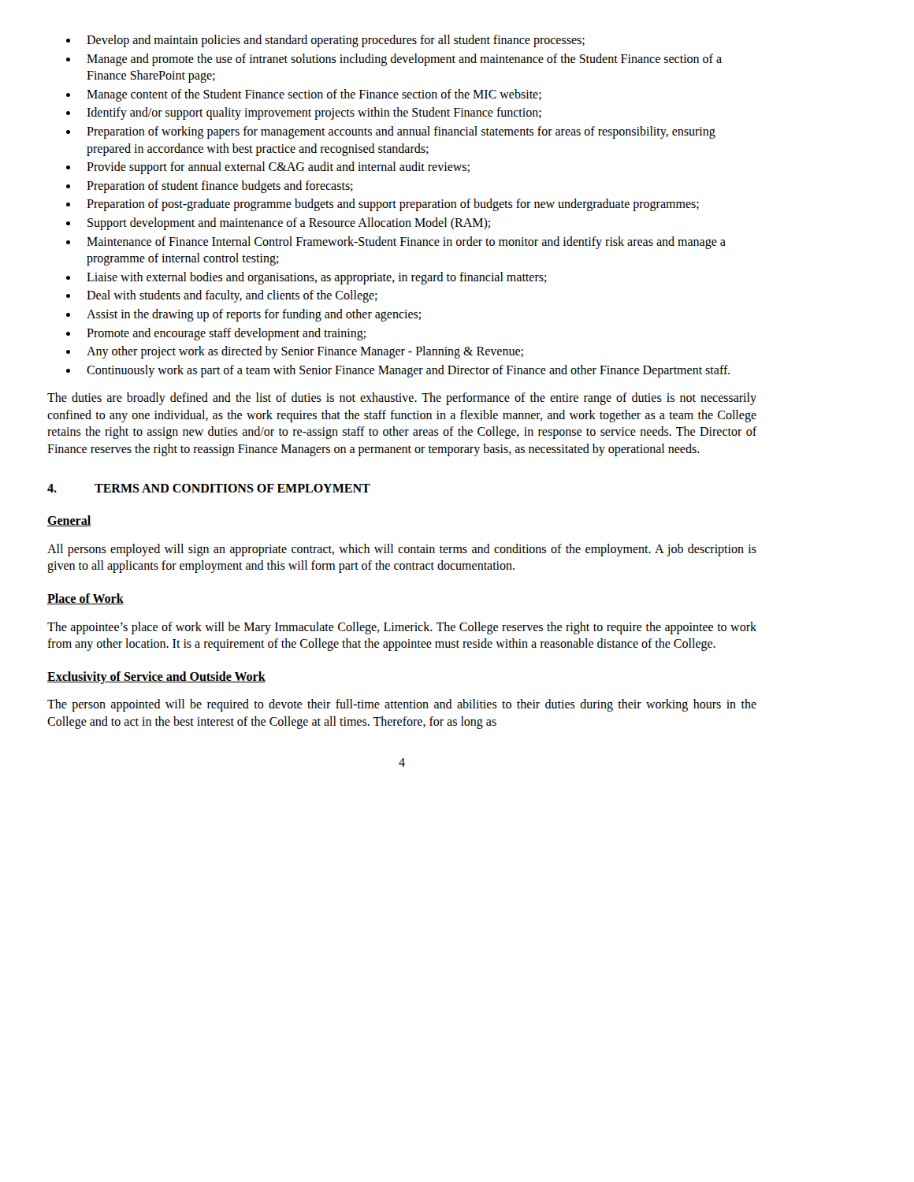Develop and maintain policies and standard operating procedures for all student finance processes;
Manage and promote the use of intranet solutions including development and maintenance of the Student Finance section of a Finance SharePoint page;
Manage content of the Student Finance section of the Finance section of the MIC website;
Identify and/or support quality improvement projects within the Student Finance function;
Preparation of working papers for management accounts and annual financial statements for areas of responsibility, ensuring prepared in accordance with best practice and recognised standards;
Provide support for annual external C&AG audit and internal audit reviews;
Preparation of student finance budgets and forecasts;
Preparation of post-graduate programme budgets and support preparation of budgets for new undergraduate programmes;
Support development and maintenance of a Resource Allocation Model (RAM);
Maintenance of Finance Internal Control Framework-Student Finance in order to monitor and identify risk areas and manage a programme of internal control testing;
Liaise with external bodies and organisations, as appropriate, in regard to financial matters;
Deal with students and faculty, and clients of the College;
Assist in the drawing up of reports for funding and other agencies;
Promote and encourage staff development and training;
Any other project work as directed by Senior Finance Manager - Planning & Revenue;
Continuously work as part of a team with Senior Finance Manager and Director of Finance and other Finance Department staff.
The duties are broadly defined and the list of duties is not exhaustive. The performance of the entire range of duties is not necessarily confined to any one individual, as the work requires that the staff function in a flexible manner, and work together as a team the College retains the right to assign new duties and/or to re-assign staff to other areas of the College, in response to service needs. The Director of Finance reserves the right to reassign Finance Managers on a permanent or temporary basis, as necessitated by operational needs.
4. TERMS AND CONDITIONS OF EMPLOYMENT
General
All persons employed will sign an appropriate contract, which will contain terms and conditions of the employment. A job description is given to all applicants for employment and this will form part of the contract documentation.
Place of Work
The appointee’s place of work will be Mary Immaculate College, Limerick. The College reserves the right to require the appointee to work from any other location. It is a requirement of the College that the appointee must reside within a reasonable distance of the College.
Exclusivity of Service and Outside Work
The person appointed will be required to devote their full-time attention and abilities to their duties during their working hours in the College and to act in the best interest of the College at all times. Therefore, for as long as
4